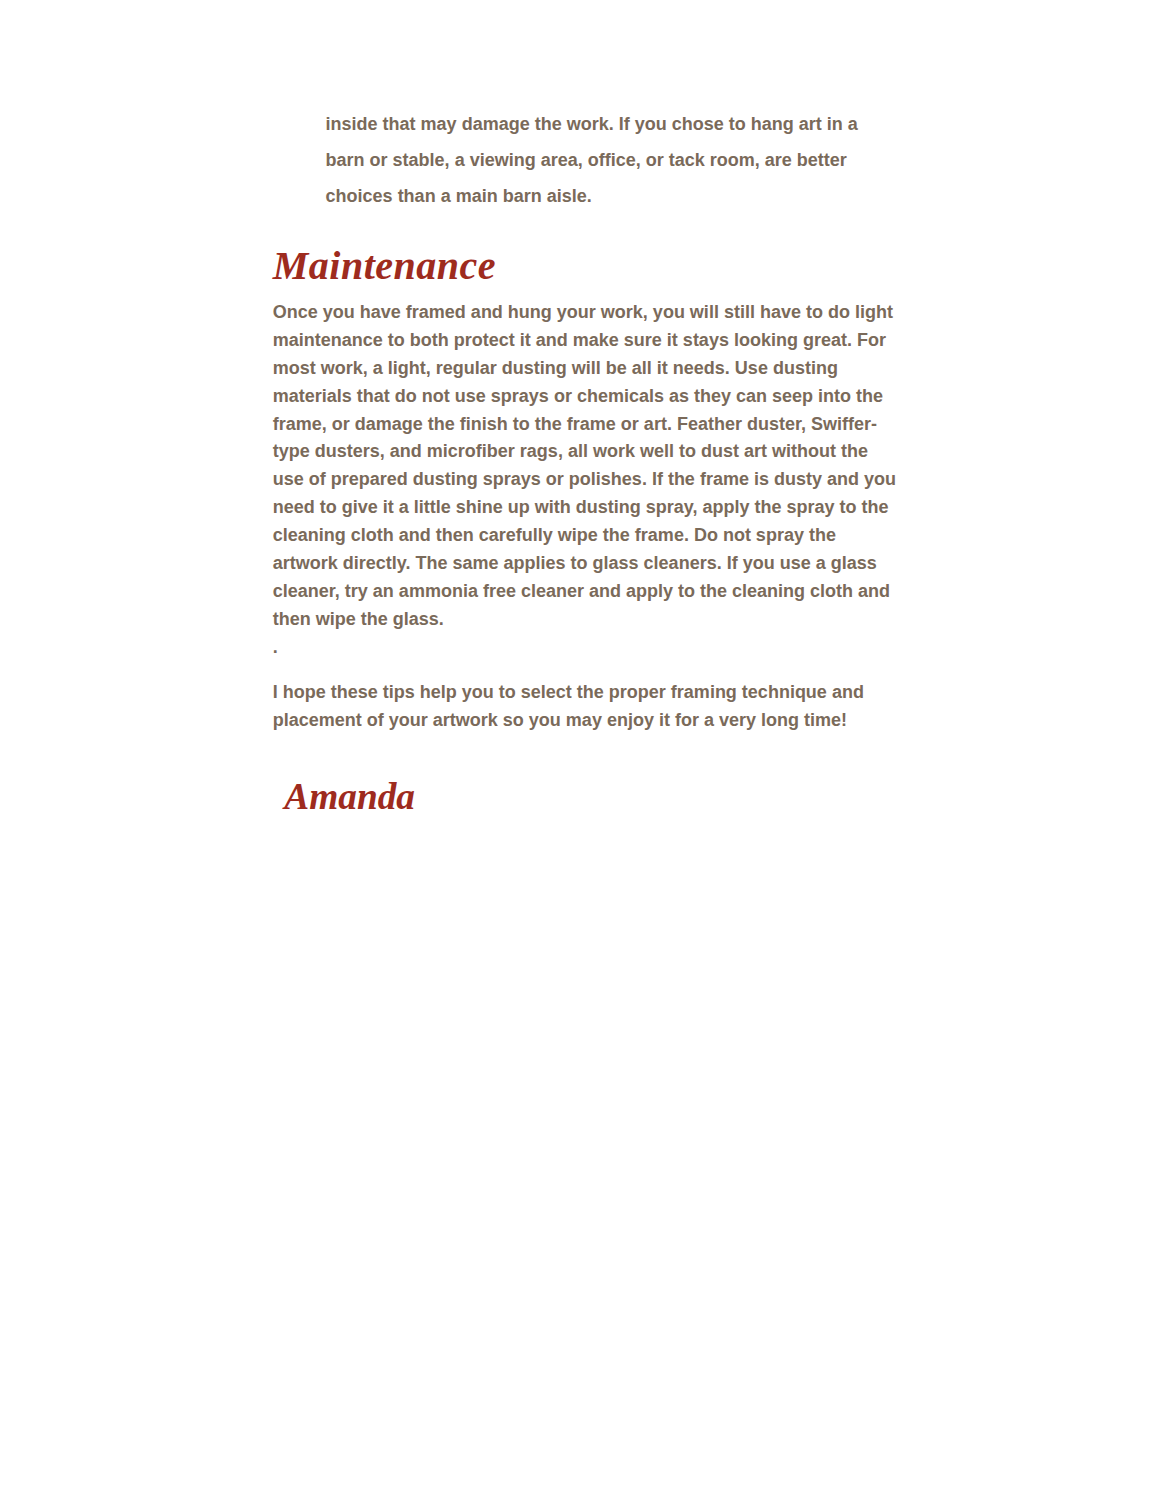inside that may damage the work. If you chose to hang art in a barn or stable, a viewing area, office, or tack room, are better choices than a main barn aisle.
Maintenance
Once you have framed and hung your work, you will still have to do light maintenance to both protect it and make sure it stays looking great. For most work, a light, regular dusting will be all it needs. Use dusting materials that do not use sprays or chemicals as they can seep into the frame, or damage the finish to the frame or art. Feather duster, Swiffer-type dusters, and microfiber rags, all work well to dust art without the use of prepared dusting sprays or polishes. If the frame is dusty and you need to give it a little shine up with dusting spray, apply the spray to the cleaning cloth and then carefully wipe the frame. Do not spray the artwork directly. The same applies to glass cleaners. If you use a glass cleaner, try an ammonia free cleaner and apply to the cleaning cloth and then wipe the glass.
.
I hope these tips help you to select the proper framing technique and placement of your artwork so you may enjoy it for a very long time!
Amanda